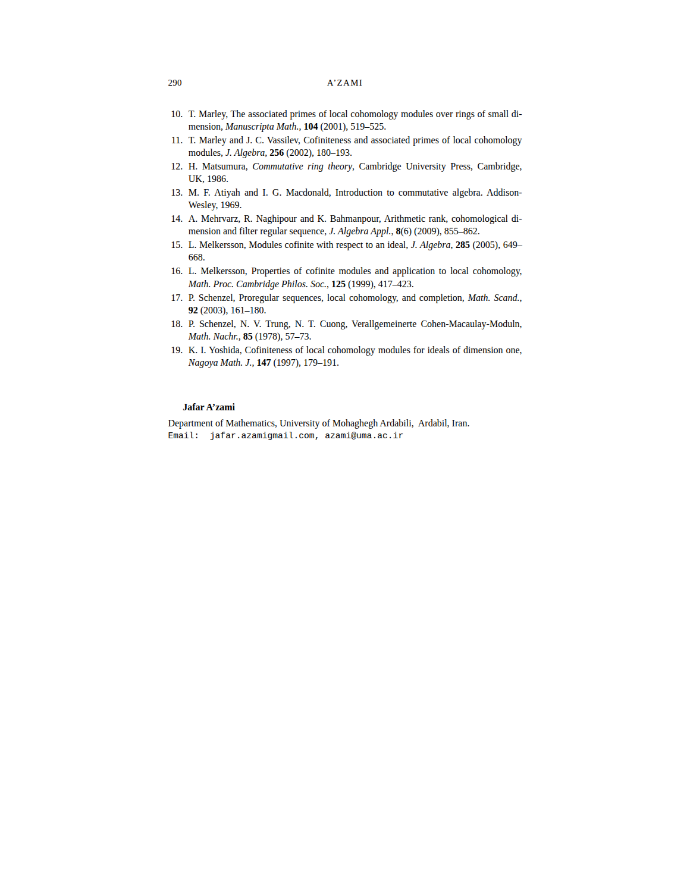290 A’ZAMI
10. T. Marley, The associated primes of local cohomology modules over rings of small dimension, Manuscripta Math., 104 (2001), 519–525.
11. T. Marley and J. C. Vassilev, Cofiniteness and associated primes of local cohomology modules, J. Algebra, 256 (2002), 180–193.
12. H. Matsumura, Commutative ring theory, Cambridge University Press, Cambridge, UK, 1986.
13. M. F. Atiyah and I. G. Macdonald, Introduction to commutative algebra. Addison-Wesley, 1969.
14. A. Mehrvarz, R. Naghipour and K. Bahmanpour, Arithmetic rank, cohomological dimension and filter regular sequence, J. Algebra Appl., 8(6) (2009), 855–862.
15. L. Melkersson, Modules cofinite with respect to an ideal, J. Algebra, 285 (2005), 649–668.
16. L. Melkersson, Properties of cofinite modules and application to local cohomology, Math. Proc. Cambridge Philos. Soc., 125 (1999), 417–423.
17. P. Schenzel, Proregular sequences, local cohomology, and completion, Math. Scand., 92 (2003), 161–180.
18. P. Schenzel, N. V. Trung, N. T. Cuong, Verallgemeinerte Cohen-Macaulay-Moduln, Math. Nachr., 85 (1978), 57–73.
19. K. I. Yoshida, Cofiniteness of local cohomology modules for ideals of dimension one, Nagoya Math. J., 147 (1997), 179–191.
Jafar A’zami
Department of Mathematics, University of Mohaghegh Ardabili, Ardabil, Iran.
Email: jafar.azamigmail.com, azami@uma.ac.ir